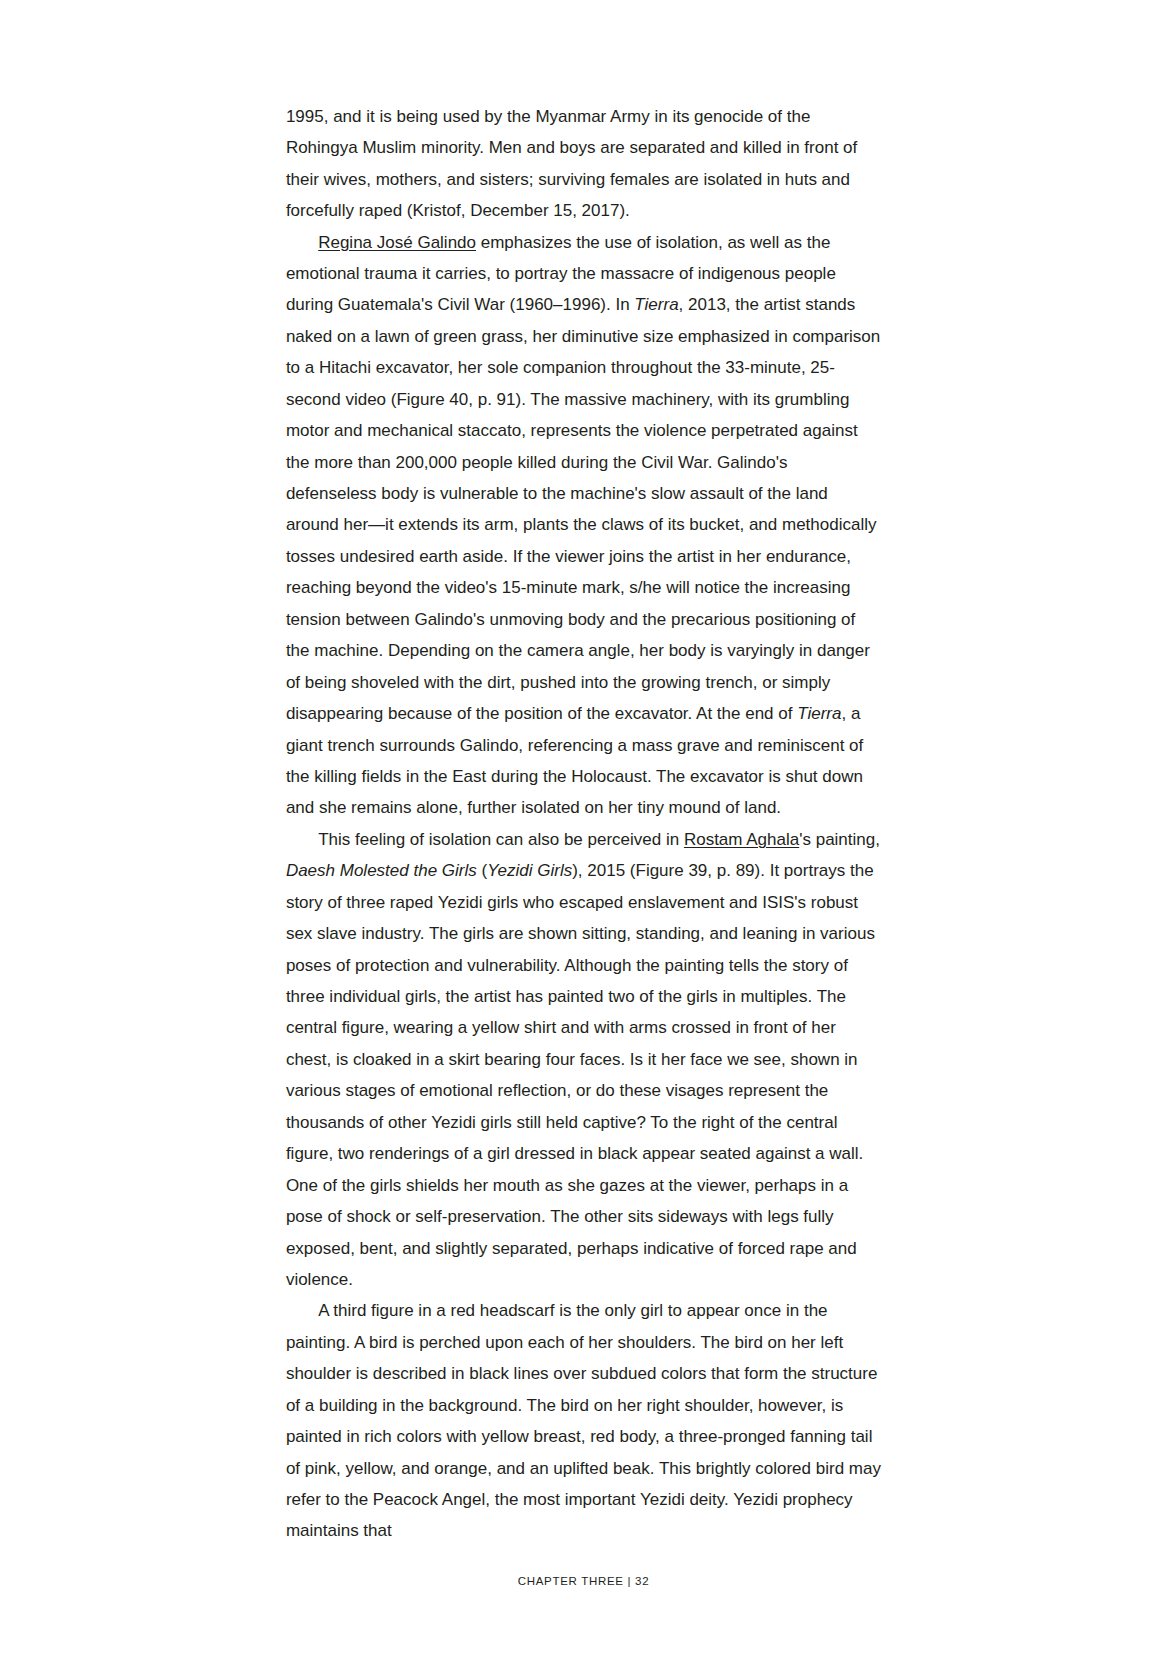1995, and it is being used by the Myanmar Army in its genocide of the Rohingya Muslim minority. Men and boys are separated and killed in front of their wives, mothers, and sisters; surviving females are isolated in huts and forcefully raped (Kristof, December 15, 2017).
Regina José Galindo emphasizes the use of isolation, as well as the emotional trauma it carries, to portray the massacre of indigenous people during Guatemala's Civil War (1960–1996). In Tierra, 2013, the artist stands naked on a lawn of green grass, her diminutive size emphasized in comparison to a Hitachi excavator, her sole companion throughout the 33-minute, 25-second video (Figure 40, p. 91). The massive machinery, with its grumbling motor and mechanical staccato, represents the violence perpetrated against the more than 200,000 people killed during the Civil War. Galindo's defenseless body is vulnerable to the machine's slow assault of the land around her—it extends its arm, plants the claws of its bucket, and methodically tosses undesired earth aside. If the viewer joins the artist in her endurance, reaching beyond the video's 15-minute mark, s/he will notice the increasing tension between Galindo's unmoving body and the precarious positioning of the machine. Depending on the camera angle, her body is varyingly in danger of being shoveled with the dirt, pushed into the growing trench, or simply disappearing because of the position of the excavator. At the end of Tierra, a giant trench surrounds Galindo, referencing a mass grave and reminiscent of the killing fields in the East during the Holocaust. The excavator is shut down and she remains alone, further isolated on her tiny mound of land.
This feeling of isolation can also be perceived in Rostam Aghala's painting, Daesh Molested the Girls (Yezidi Girls), 2015 (Figure 39, p. 89). It portrays the story of three raped Yezidi girls who escaped enslavement and ISIS's robust sex slave industry. The girls are shown sitting, standing, and leaning in various poses of protection and vulnerability. Although the painting tells the story of three individual girls, the artist has painted two of the girls in multiples. The central figure, wearing a yellow shirt and with arms crossed in front of her chest, is cloaked in a skirt bearing four faces. Is it her face we see, shown in various stages of emotional reflection, or do these visages represent the thousands of other Yezidi girls still held captive? To the right of the central figure, two renderings of a girl dressed in black appear seated against a wall. One of the girls shields her mouth as she gazes at the viewer, perhaps in a pose of shock or self-preservation. The other sits sideways with legs fully exposed, bent, and slightly separated, perhaps indicative of forced rape and violence.
A third figure in a red headscarf is the only girl to appear once in the painting. A bird is perched upon each of her shoulders. The bird on her left shoulder is described in black lines over subdued colors that form the structure of a building in the background. The bird on her right shoulder, however, is painted in rich colors with yellow breast, red body, a three-pronged fanning tail of pink, yellow, and orange, and an uplifted beak. This brightly colored bird may refer to the Peacock Angel, the most important Yezidi deity. Yezidi prophecy maintains that
CHAPTER THREE | 32